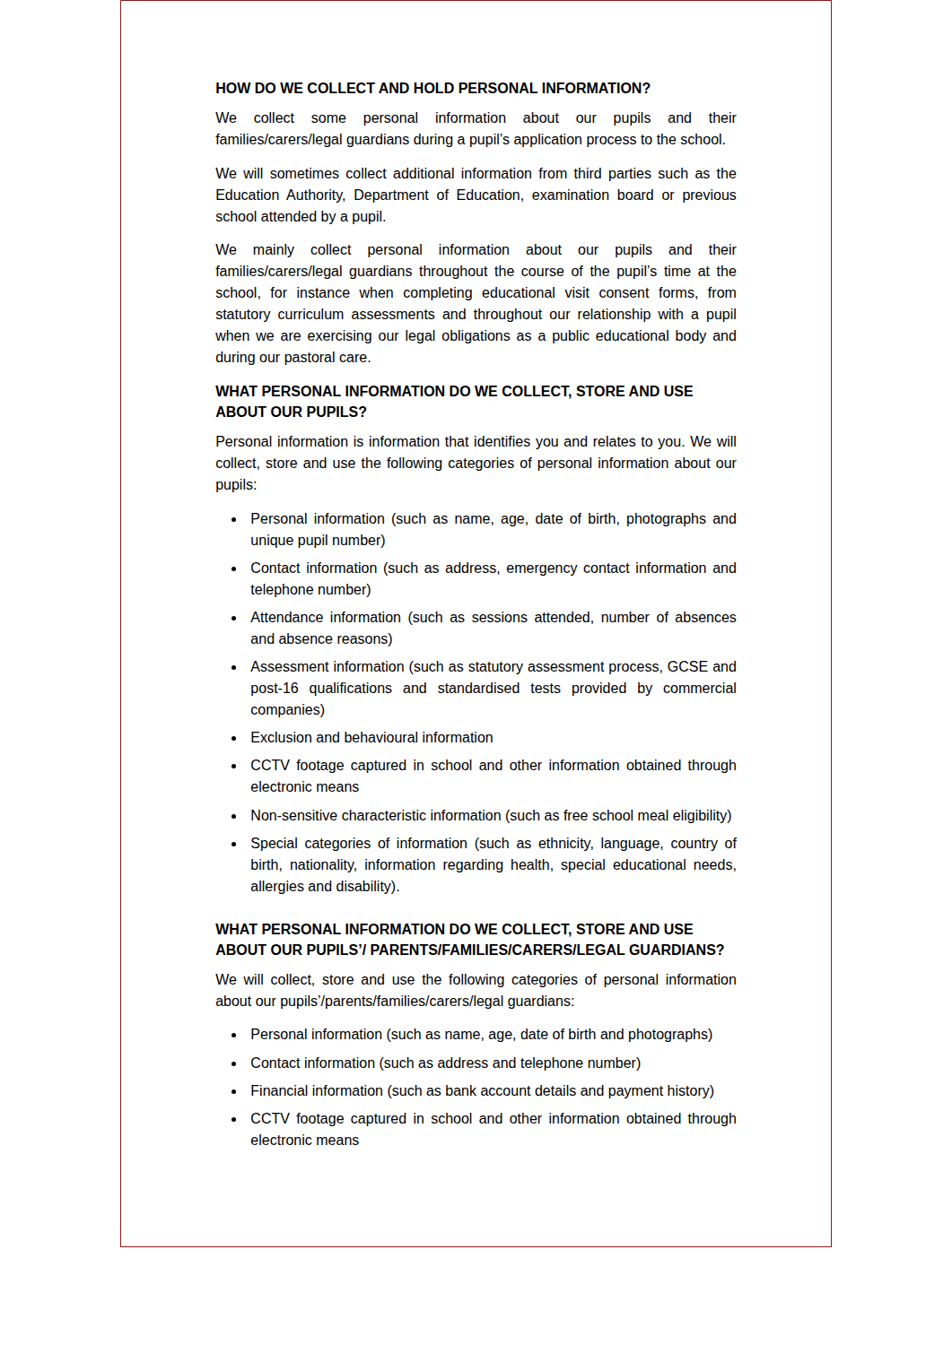How do we collect and hold personal information?
We collect some personal information about our pupils and their families/carers/legal guardians during a pupil’s application process to the school.
We will sometimes collect additional information from third parties such as the Education Authority, Department of Education, examination board or previous school attended by a pupil.
We mainly collect personal information about our pupils and their families/carers/legal guardians throughout the course of the pupil’s time at the school, for instance when completing educational visit consent forms, from statutory curriculum assessments and throughout our relationship with a pupil when we are exercising our legal obligations as a public educational body and during our pastoral care.
What personal information do we collect, store and use about our pupils?
Personal information is information that identifies you and relates to you. We will collect, store and use the following categories of personal information about our pupils:
Personal information (such as name, age, date of birth, photographs and unique pupil number)
Contact information (such as address, emergency contact information and telephone number)
Attendance information (such as sessions attended, number of absences and absence reasons)
Assessment information (such as statutory assessment process, GCSE and post-16 qualifications and standardised tests provided by commercial companies)
Exclusion and behavioural information
CCTV footage captured in school and other information obtained through electronic means
Non-sensitive characteristic information (such as free school meal eligibility)
Special categories of information (such as ethnicity, language, country of birth, nationality, information regarding health, special educational needs, allergies and disability).
What personal information do we collect, store and use about our pupils’/ parents/families/carers/legal guardians?
We will collect, store and use the following categories of personal information about our pupils’/parents/families/carers/legal guardians:
Personal information (such as name, age, date of birth and photographs)
Contact information (such as address and telephone number)
Financial information (such as bank account details and payment history)
CCTV footage captured in school and other information obtained through electronic means